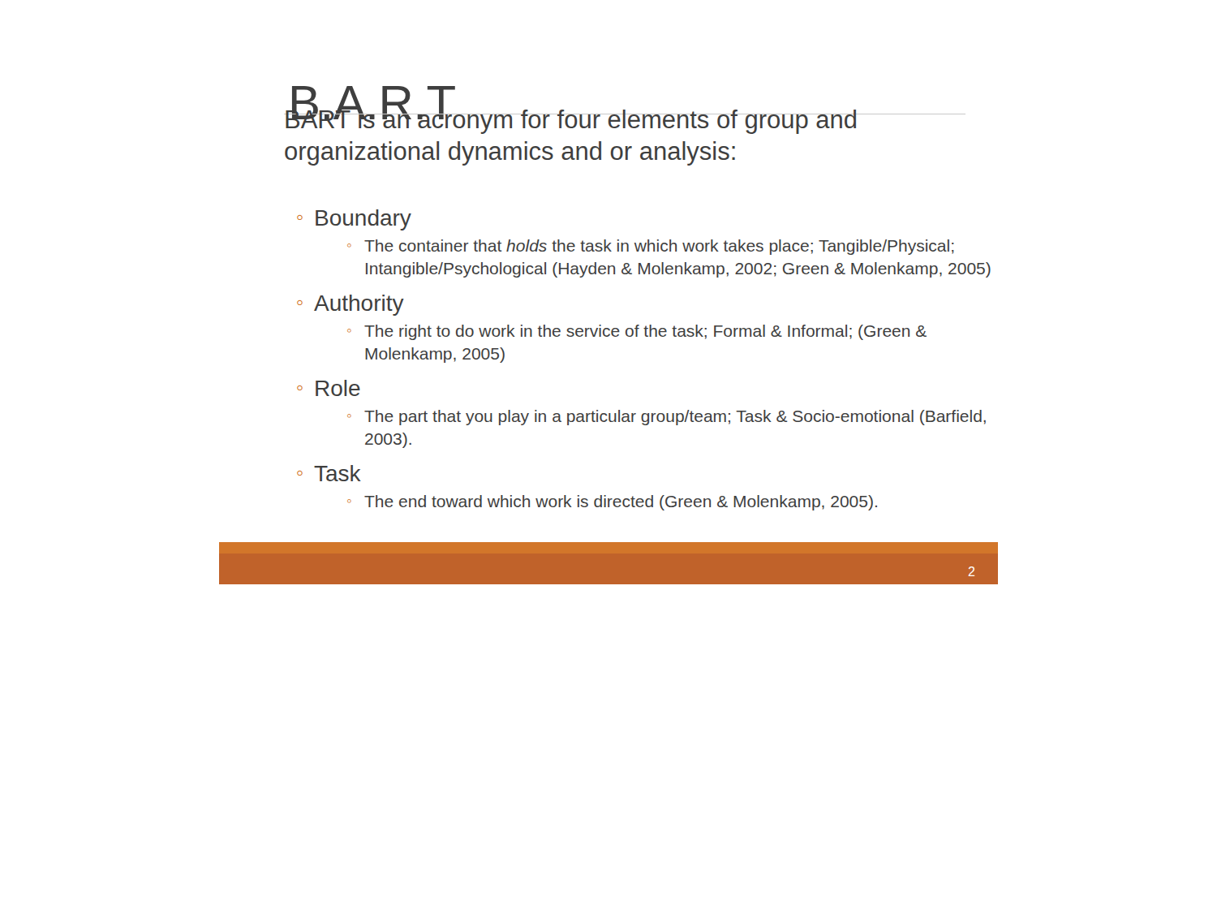B.A.R.T
BART is an acronym for four elements of group and organizational dynamics and or analysis:
Boundary
The container that holds the task in which work takes place; Tangible/Physical; Intangible/Psychological (Hayden & Molenkamp, 2002; Green & Molenkamp, 2005)
Authority
The right to do work in the service of the task; Formal & Informal; (Green & Molenkamp, 2005)
Role
The part that you play in a particular group/team; Task & Socio-emotional (Barfield, 2003).
Task
The end toward which work is directed (Green & Molenkamp, 2005).
2